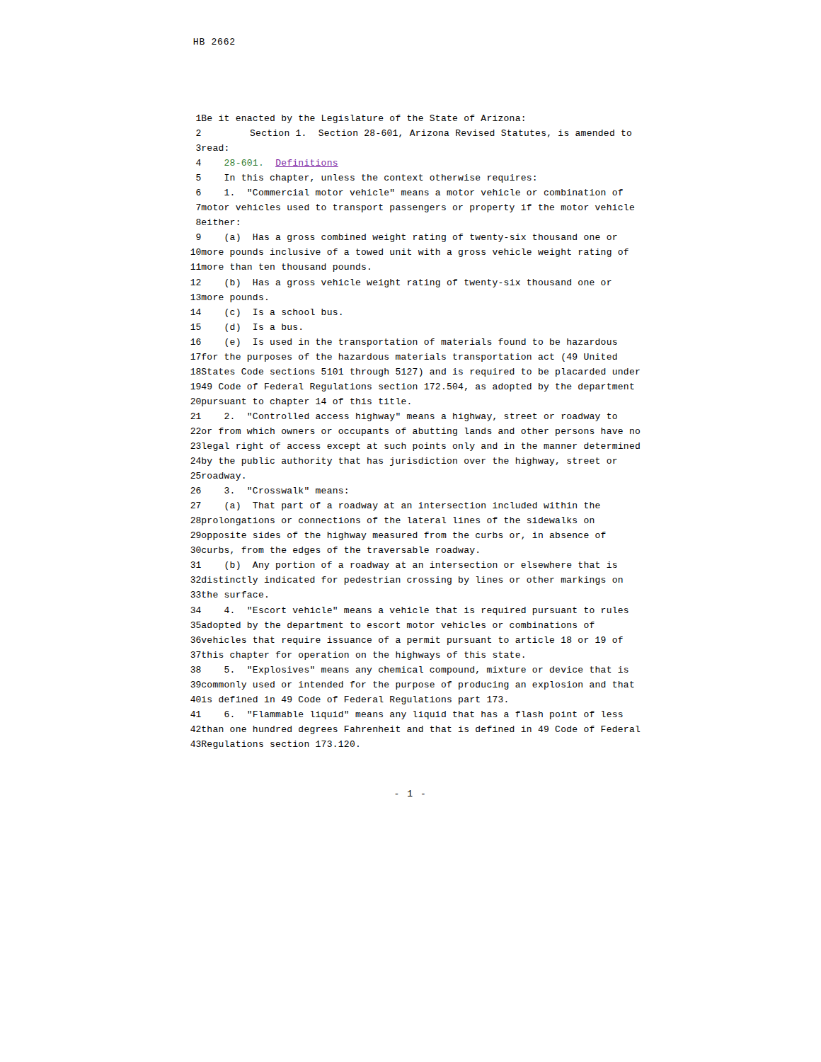HB 2662
| 1 | Be it enacted by the Legislature of the State of Arizona: |
| 2 | Section 1. Section 28-601, Arizona Revised Statutes, is amended to |
| 3 | read: |
| 4 | 28-601. Definitions |
| 5 | In this chapter, unless the context otherwise requires: |
| 6 | 1. "Commercial motor vehicle" means a motor vehicle or combination of |
| 7 | motor vehicles used to transport passengers or property if the motor vehicle |
| 8 | either: |
| 9 | (a) Has a gross combined weight rating of twenty-six thousand one or |
| 10 | more pounds inclusive of a towed unit with a gross vehicle weight rating of |
| 11 | more than ten thousand pounds. |
| 12 | (b) Has a gross vehicle weight rating of twenty-six thousand one or |
| 13 | more pounds. |
| 14 | (c) Is a school bus. |
| 15 | (d) Is a bus. |
| 16 | (e) Is used in the transportation of materials found to be hazardous |
| 17 | for the purposes of the hazardous materials transportation act (49 United |
| 18 | States Code sections 5101 through 5127) and is required to be placarded under |
| 19 | 49 Code of Federal Regulations section 172.504, as adopted by the department |
| 20 | pursuant to chapter 14 of this title. |
| 21 | 2. "Controlled access highway" means a highway, street or roadway to |
| 22 | or from which owners or occupants of abutting lands and other persons have no |
| 23 | legal right of access except at such points only and in the manner determined |
| 24 | by the public authority that has jurisdiction over the highway, street or |
| 25 | roadway. |
| 26 | 3. "Crosswalk" means: |
| 27 | (a) That part of a roadway at an intersection included within the |
| 28 | prolongations or connections of the lateral lines of the sidewalks on |
| 29 | opposite sides of the highway measured from the curbs or, in absence of |
| 30 | curbs, from the edges of the traversable roadway. |
| 31 | (b) Any portion of a roadway at an intersection or elsewhere that is |
| 32 | distinctly indicated for pedestrian crossing by lines or other markings on |
| 33 | the surface. |
| 34 | 4. "Escort vehicle" means a vehicle that is required pursuant to rules |
| 35 | adopted by the department to escort motor vehicles or combinations of |
| 36 | vehicles that require issuance of a permit pursuant to article 18 or 19 of |
| 37 | this chapter for operation on the highways of this state. |
| 38 | 5. "Explosives" means any chemical compound, mixture or device that is |
| 39 | commonly used or intended for the purpose of producing an explosion and that |
| 40 | is defined in 49 Code of Federal Regulations part 173. |
| 41 | 6. "Flammable liquid" means any liquid that has a flash point of less |
| 42 | than one hundred degrees Fahrenheit and that is defined in 49 Code of Federal |
| 43 | Regulations section 173.120. |
- 1 -